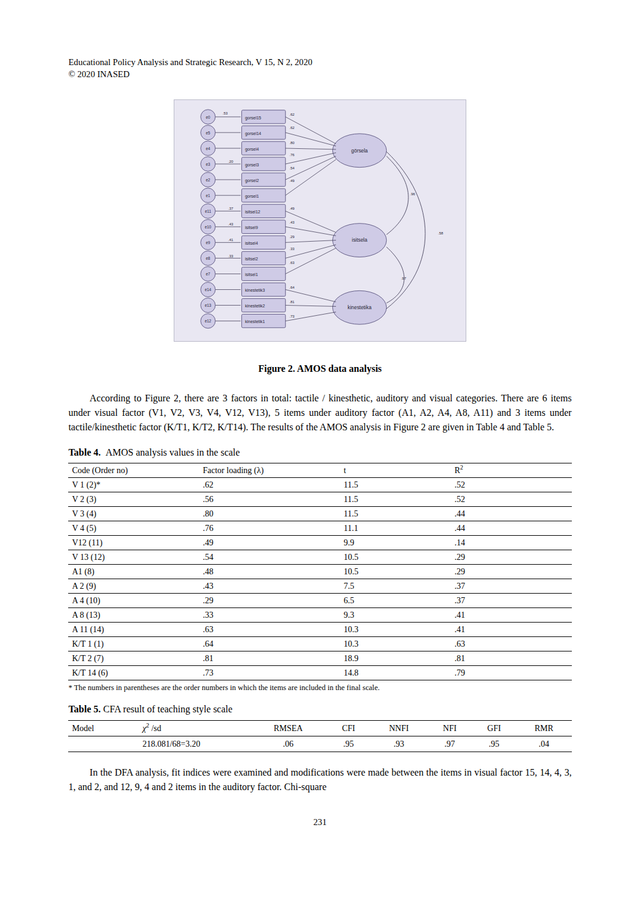Educational Policy Analysis and Strategic Research, V 15, N 2, 2020
© 2020 INASED
e0 e5 e4 e3 e2 e1 e11 e10 e9 e8 e7 e14 e13 e12 gorsel15 gorsel14 gorsel4 gorsel3 gorsel2 gorsel1 isitsel12 isitsel9 isitsel4 isitsel2 isitsel1 kinestetik3 kinestetik2 kinestetik1 görsela isitsela kinestetika .53 .62 .62 .80 .76 .54 .49 .49 .43 .29 .33 .63 .64 .81 .73 .37 .43 .41 .33 .20 .96 .97 .58
Figure 2. AMOS data analysis
According to Figure 2, there are 3 factors in total: tactile / kinesthetic, auditory and visual categories. There are 6 items under visual factor (V1, V2, V3, V4, V12, V13), 5 items under auditory factor (A1, A2, A4, A8, A11) and 3 items under tactile/kinesthetic factor (K/T1, K/T2, K/T14). The results of the AMOS analysis in Figure 2 are given in Table 4 and Table 5.
Table 4. AMOS analysis values in the scale
| Code (Order no) | Factor loading (λ) | t | R 2 |
| --- | --- | --- | --- |
| V 1 (2)* | .62 | 11.5 | .52 |
| V 2 (3) | .56 | 11.5 | .52 |
| V 3 (4) | .80 | 11.5 | .44 |
| V 4 (5) | .76 | 11.1 | .44 |
| V12 (11) | .49 | 9.9 | .14 |
| V 13 (12) | .54 | 10.5 | .29 |
| A1 (8) | .48 | 10.5 | .29 |
| A 2 (9) | .43 | 7.5 | .37 |
| A 4 (10) | .29 | 6.5 | .37 |
| A 8 (13) | .33 | 9.3 | .41 |
| A 11 (14) | .63 | 10.3 | .41 |
| K/T 1 (1) | .64 | 10.3 | .63 |
| K/T 2 (7) | .81 | 18.9 | .81 |
| K/T 14 (6) | .73 | 14.8 | .79 |
* The numbers in parentheses are the order numbers in which the items are included in the final scale.
Table 5. CFA result of teaching style scale
| Model | χ 2 /sd | RMSEA | CFI | NNFI | NFI | GFI | RMR |
| --- | --- | --- | --- | --- | --- | --- | --- |
| | 218.081/68=3.20 | .06 | .95 | .93 | .97 | .95 | .04 |
In the DFA analysis, fit indices were examined and modifications were made between the items in visual factor 15, 14, 4, 3, 1, and 2, and 12, 9, 4 and 2 items in the auditory factor. Chi-square
231